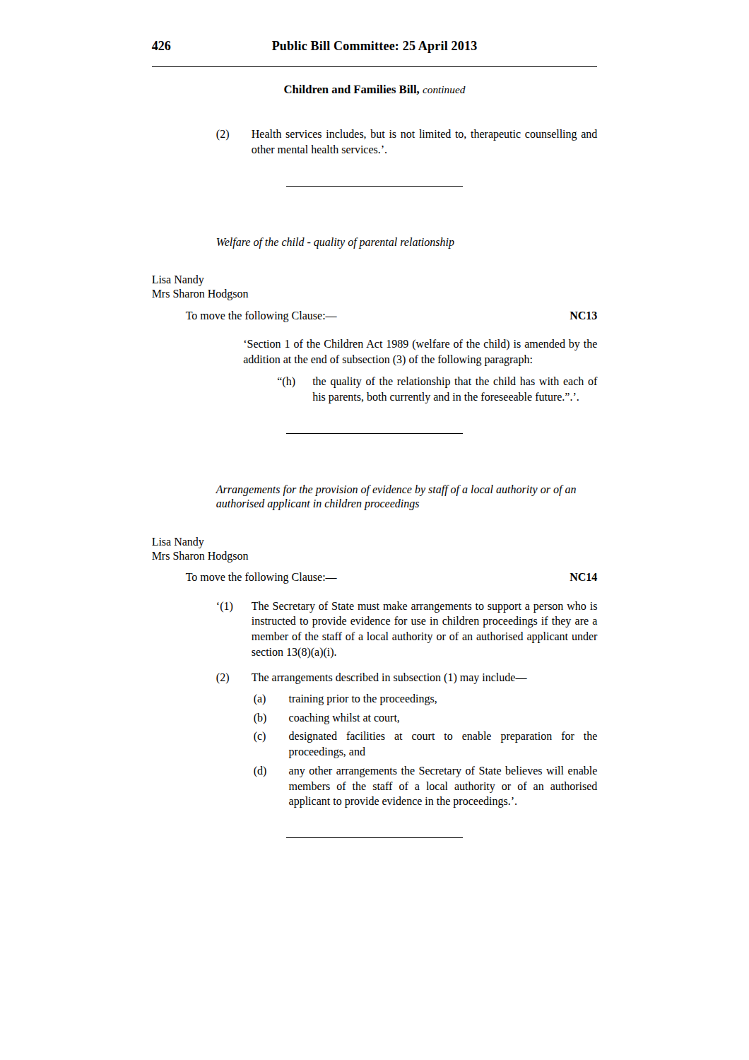426
Public Bill Committee: 25 April 2013
Children and Families Bill, continued
(2)
Health services includes, but is not limited to, therapeutic counselling and other mental health services.’.
Welfare of the child - quality of parental relationship
Lisa Nandy
Mrs Sharon Hodgson
NC13
To move the following Clause:—
‘Section 1 of the Children Act 1989 (welfare of the child) is amended by the addition at the end of subsection (3) of the following paragraph:
“(h)
the quality of the relationship that the child has with each of his parents, both currently and in the foreseeable future.”.’.
Arrangements for the provision of evidence by staff of a local authority or of an authorised applicant in children proceedings
Lisa Nandy
Mrs Sharon Hodgson
NC14
To move the following Clause:—
‘(1)
The Secretary of State must make arrangements to support a person who is instructed to provide evidence for use in children proceedings if they are a member of the staff of a local authority or of an authorised applicant under section 13(8)(a)(i).
(2)
The arrangements described in subsection (1) may include—
(a)
training prior to the proceedings,
(b)
coaching whilst at court,
(c)
designated facilities at court to enable preparation for the proceedings, and
(d)
any other arrangements the Secretary of State believes will enable members of the staff of a local authority or of an authorised applicant to provide evidence in the proceedings.’.